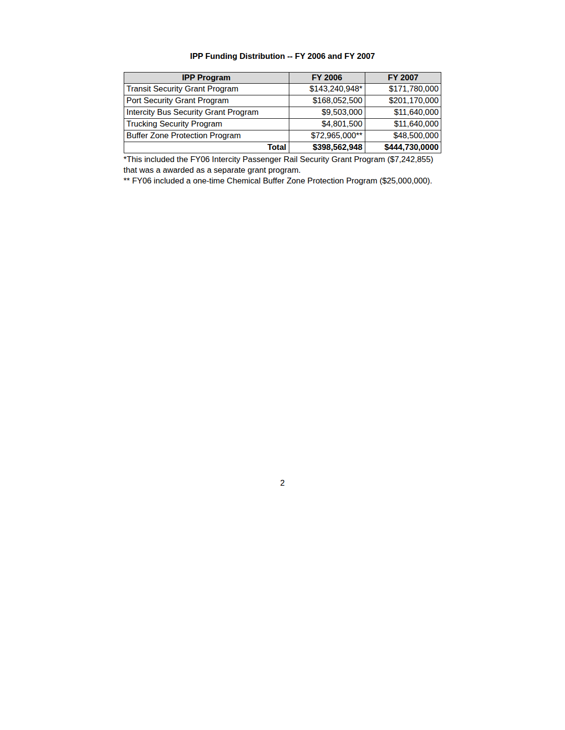IPP Funding Distribution -- FY 2006 and FY 2007
| IPP Program | FY 2006 | FY 2007 |
| --- | --- | --- |
| Transit Security Grant Program | $143,240,948* | $171,780,000 |
| Port Security Grant Program | $168,052,500 | $201,170,000 |
| Intercity Bus Security Grant Program | $9,503,000 | $11,640,000 |
| Trucking Security Program | $4,801,500 | $11,640,000 |
| Buffer Zone Protection Program | $72,965,000** | $48,500,000 |
| Total | $398,562,948 | $444,730,0000 |
*This included the FY06 Intercity Passenger Rail Security Grant Program ($7,242,855) that was a awarded as a separate grant program.
** FY06 included a one-time Chemical Buffer Zone Protection Program ($25,000,000).
2